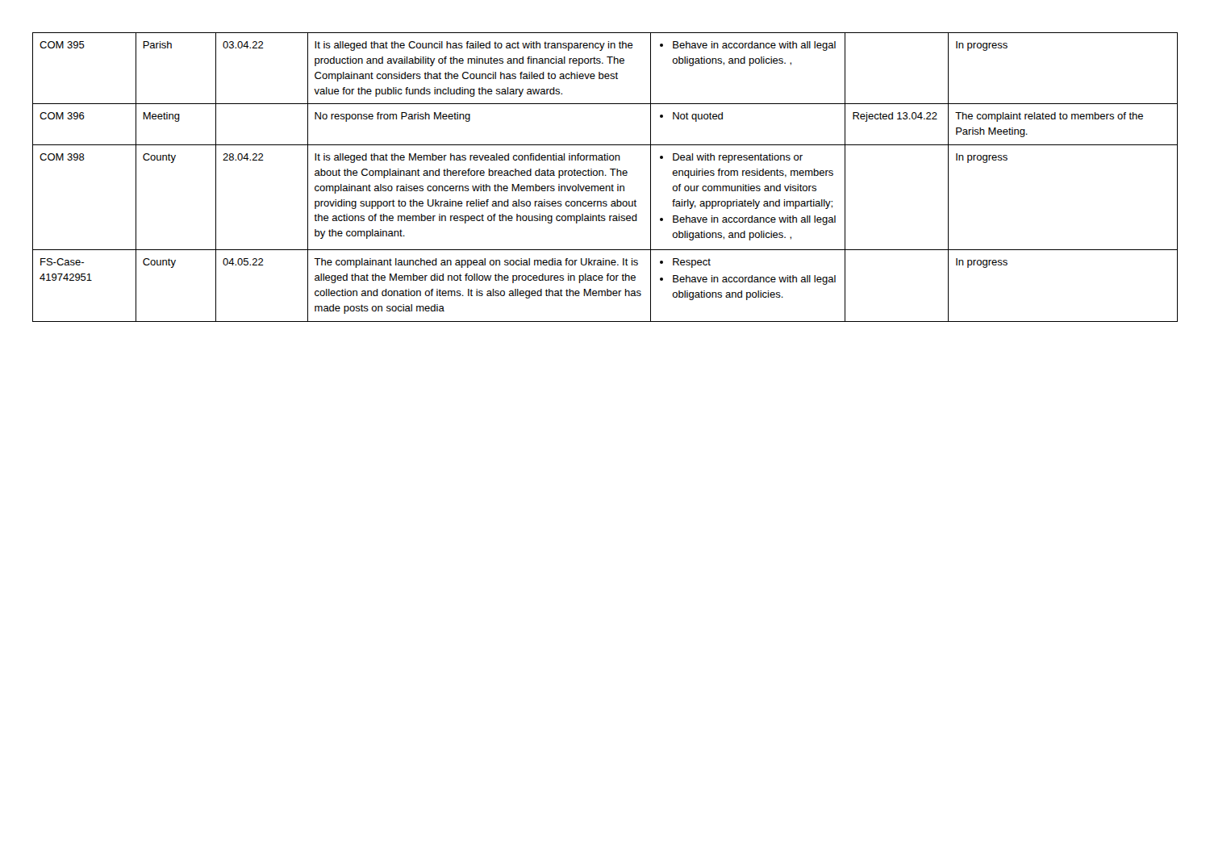| COM 395 | Parish | 03.04.22 | It is alleged that the Council has failed to act with transparency in the production and availability of the minutes and financial reports. The Complainant considers that the Council has failed to achieve best value for the public funds including the salary awards. | Behave in accordance with all legal obligations, and policies. , | | In progress |
| COM 396 | Meeting | | No response from Parish Meeting | Not quoted | Rejected 13.04.22 | The complaint related to members of the Parish Meeting. |
| COM 398 | County | 28.04.22 | It is alleged that the Member has revealed confidential information about the Complainant and therefore breached data protection. The complainant also raises concerns with the Members involvement in providing support to the Ukraine relief and also raises concerns about the actions of the member in respect of the housing complaints raised by the complainant. | Deal with representations or enquiries from residents, members of our communities and visitors fairly, appropriately and impartially; Behave in accordance with all legal obligations, and policies. , | | In progress |
| FS-Case-419742951 | County | 04.05.22 | The complainant launched an appeal on social media for Ukraine. It is alleged that the Member did not follow the procedures in place for the collection and donation of items. It is also alleged that the Member has made posts on social media | Respect Behave in accordance with all legal obligations and policies. | | In progress |